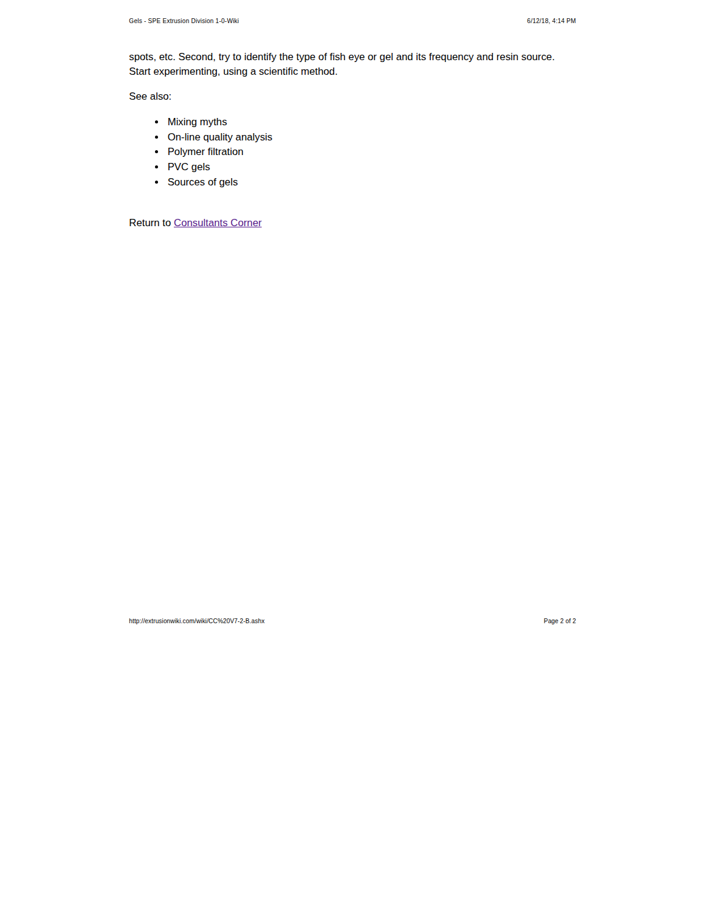Gels - SPE Extrusion Division 1-0-Wiki 6/12/18, 4:14 PM
spots, etc. Second, try to identify the type of fish eye or gel and its frequency and resin source. Start experimenting, using a scientific method.
See also:
Mixing myths
On-line quality analysis
Polymer filtration
PVC gels
Sources of gels
Return to Consultants Corner
http://extrusionwiki.com/wiki/CC%20V7-2-B.ashx Page 2 of 2